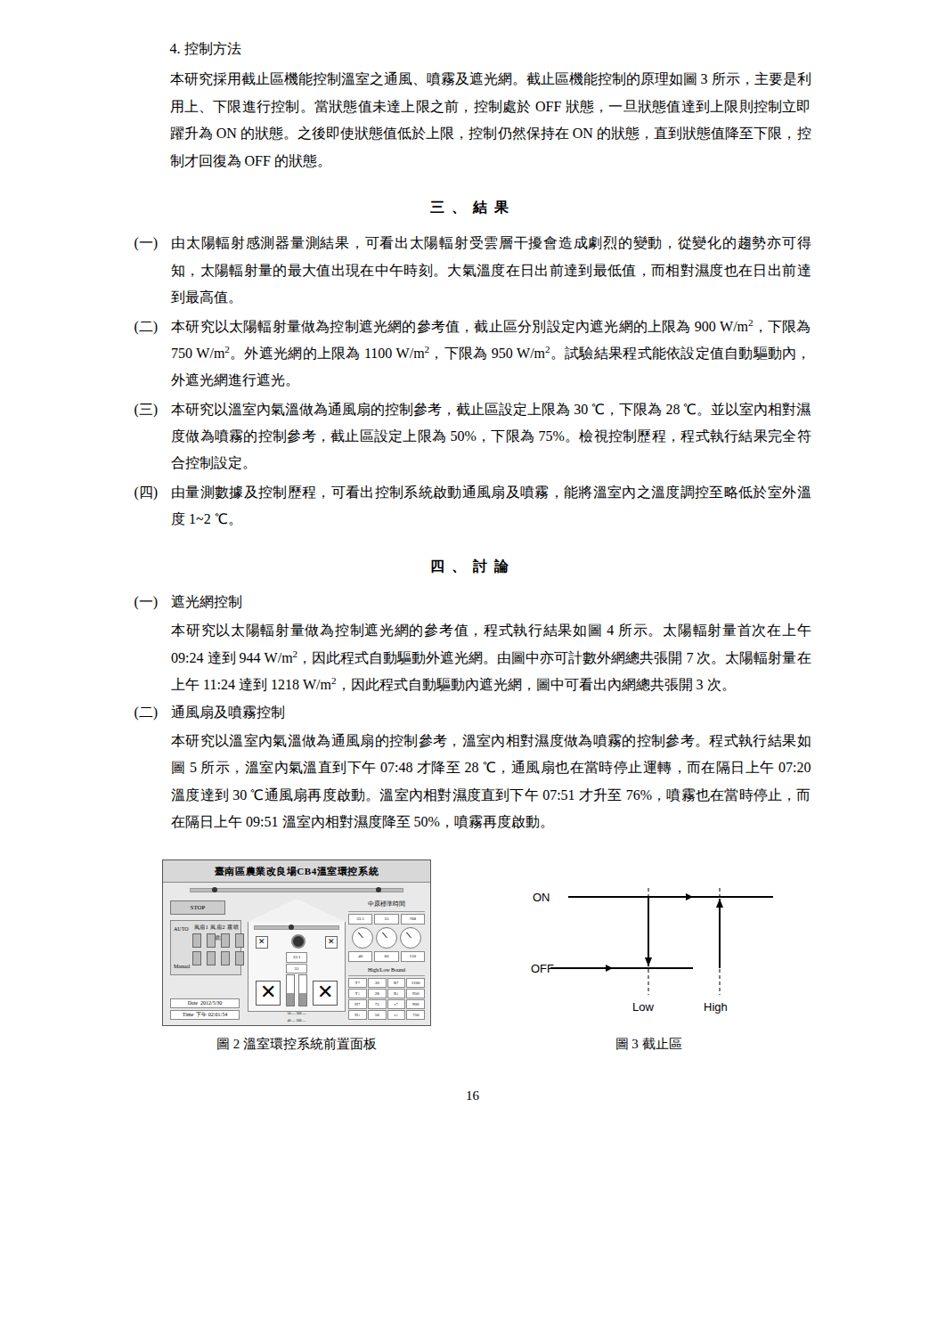4. 控制方法
本研究採用截止區機能控制溫室之通風、噴霧及遮光網。截止區機能控制的原理如圖 3 所示，主要是利用上、下限進行控制。當狀態值未達上限之前，控制處於 OFF 狀態，一旦狀態值達到上限則控制立即躍升為 ON 的狀態。之後即使狀態值低於上限，控制仍然保持在 ON 的狀態，直到狀態值降至下限，控制才回復為 OFF 的狀態。
三、結果
(一) 由太陽輻射感測器量測結果，可看出太陽輻射受雲層干擾會造成劇烈的變動，從變化的趨勢亦可得知，太陽輻射量的最大值出現在中午時刻。大氣溫度在日出前達到最低值，而相對濕度也在日出前達到最高值。
(二) 本研究以太陽輻射量做為控制遮光網的參考值，截止區分別設定內遮光網的上限為 900 W/m2，下限為 750 W/m2。外遮光網的上限為 1100 W/m2，下限為 950 W/m2。試驗結果程式能依設定值自動驅動內，外遮光網進行遮光。
(三) 本研究以溫室內氣溫做為通風扇的控制參考，截止區設定上限為 30 ℃，下限為 28 ℃。並以室內相對濕度做為噴霧的控制參考，截止區設定上限為 50%，下限為 75%。檢視控制歷程，程式執行結果完全符合控制設定。
(四) 由量測數據及控制歷程，可看出控制系統啟動通風扇及噴霧，能將溫室內之溫度調控至略低於室外溫度 1~2 ℃。
四、討論
(一) 遮光網控制
本研究以太陽輻射量做為控制遮光網的參考值，程式執行結果如圖 4 所示。太陽輻射量首次在上午 09:24 達到 944 W/m2，因此程式自動驅動外遮光網。由圖中亦可計數外網總共張開 7 次。太陽輻射量在上午 11:24 達到 1218 W/m2，因此程式自動驅動內遮光網，圖中可看出內網總共張開 3 次。
(二) 通風扇及噴霧控制
本研究以溫室內氣溫做為通風扇的控制參考，溫室內相對濕度做為噴霧的控制參考。程式執行結果如圖 5 所示，溫室內氣溫直到下午 07:48 才降至 28 ℃，通風扇也在當時停止運轉，而在隔日上午 07:20 溫度達到 30 ℃通風扇再度啟動。溫室內相對濕度直到下午 07:51 才升至 76%，噴霧也在當時停止，而在隔日上午 09:51 溫室內相對濕度降至 50%，噴霧再度啟動。
臺南區農業改良場CB4溫室環控系統
STOP
AUTO Manual 風扇1 風扇2 霧噴霧 噴霧
Date 2012/5/30
Time 下午 02:01:54
✕
✕
33.1
55
50 — 300 —
40 — 200 —
30 — 100 —
20 — 50 —
✕
✕
中原標準時間
33.1
55
768
40
60
150
High/Low Bound
T↑
30
R↑
1100
T↓
28
R↓
950
H↑
75
r↑
900
H↓
50
r↓
750
圖 2 溫室環控系統前置面板
ON OFF Low High
圖 3 截止區
16